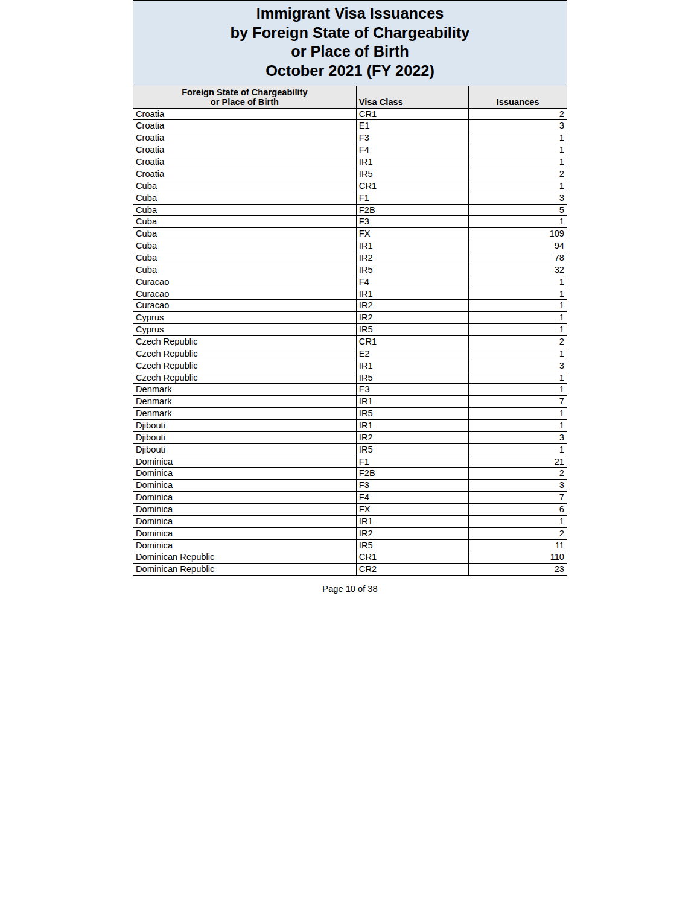Immigrant Visa Issuances by Foreign State of Chargeability or Place of Birth October 2021 (FY 2022)
| Foreign State of Chargeability or Place of Birth | Visa Class | Issuances |
| --- | --- | --- |
| Croatia | CR1 | 2 |
| Croatia | E1 | 3 |
| Croatia | F3 | 1 |
| Croatia | F4 | 1 |
| Croatia | IR1 | 1 |
| Croatia | IR5 | 2 |
| Cuba | CR1 | 1 |
| Cuba | F1 | 3 |
| Cuba | F2B | 5 |
| Cuba | F3 | 1 |
| Cuba | FX | 109 |
| Cuba | IR1 | 94 |
| Cuba | IR2 | 78 |
| Cuba | IR5 | 32 |
| Curacao | F4 | 1 |
| Curacao | IR1 | 1 |
| Curacao | IR2 | 1 |
| Cyprus | IR2 | 1 |
| Cyprus | IR5 | 1 |
| Czech Republic | CR1 | 2 |
| Czech Republic | E2 | 1 |
| Czech Republic | IR1 | 3 |
| Czech Republic | IR5 | 1 |
| Denmark | E3 | 1 |
| Denmark | IR1 | 7 |
| Denmark | IR5 | 1 |
| Djibouti | IR1 | 1 |
| Djibouti | IR2 | 3 |
| Djibouti | IR5 | 1 |
| Dominica | F1 | 21 |
| Dominica | F2B | 2 |
| Dominica | F3 | 3 |
| Dominica | F4 | 7 |
| Dominica | FX | 6 |
| Dominica | IR1 | 1 |
| Dominica | IR2 | 2 |
| Dominica | IR5 | 11 |
| Dominican Republic | CR1 | 110 |
| Dominican Republic | CR2 | 23 |
Page 10 of 38